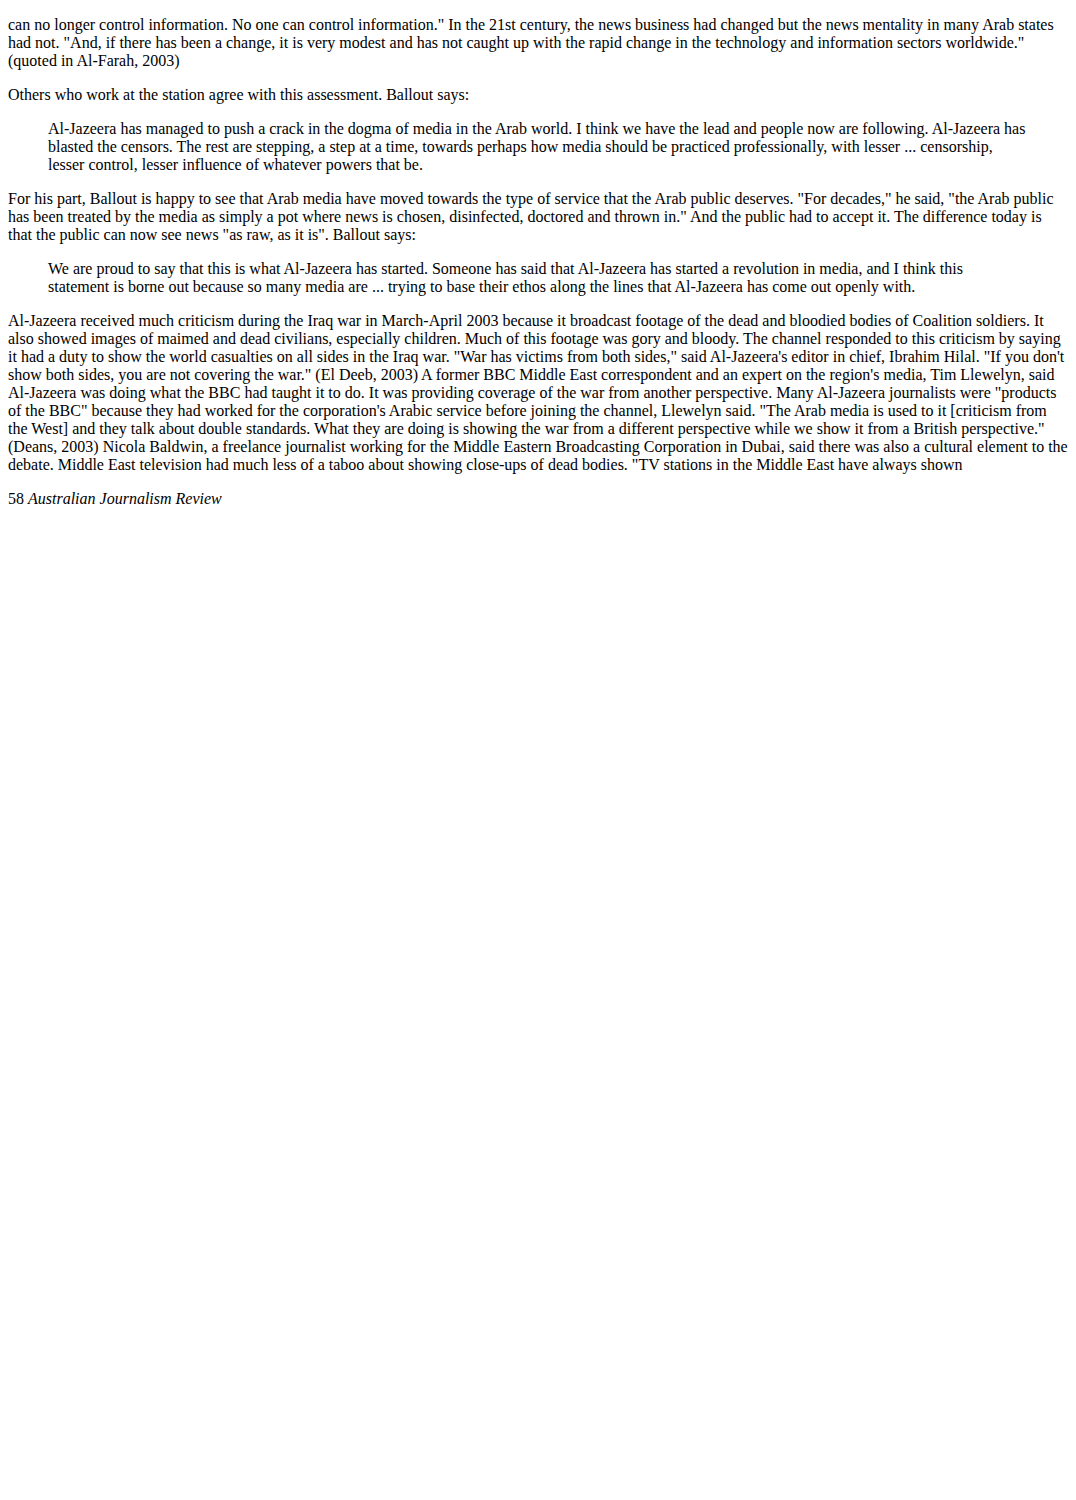can no longer control information. No one can control information." In the 21st century, the news business had changed but the news mentality in many Arab states had not. "And, if there has been a change, it is very modest and has not caught up with the rapid change in the technology and information sectors worldwide." (quoted in Al-Farah, 2003)
Others who work at the station agree with this assessment. Ballout says:
Al-Jazeera has managed to push a crack in the dogma of media in the Arab world. I think we have the lead and people now are following. Al-Jazeera has blasted the censors. The rest are stepping, a step at a time, towards perhaps how media should be practiced professionally, with lesser ... censorship, lesser control, lesser influence of whatever powers that be.
For his part, Ballout is happy to see that Arab media have moved towards the type of service that the Arab public deserves. "For decades," he said, "the Arab public has been treated by the media as simply a pot where news is chosen, disinfected, doctored and thrown in." And the public had to accept it. The difference today is that the public can now see news "as raw, as it is". Ballout says:
We are proud to say that this is what Al-Jazeera has started. Someone has said that Al-Jazeera has started a revolution in media, and I think this statement is borne out because so many media are ... trying to base their ethos along the lines that Al-Jazeera has come out openly with.
Al-Jazeera received much criticism during the Iraq war in March-April 2003 because it broadcast footage of the dead and bloodied bodies of Coalition soldiers. It also showed images of maimed and dead civilians, especially children. Much of this footage was gory and bloody. The channel responded to this criticism by saying it had a duty to show the world casualties on all sides in the Iraq war. "War has victims from both sides," said Al-Jazeera's editor in chief, Ibrahim Hilal. "If you don't show both sides, you are not covering the war." (El Deeb, 2003) A former BBC Middle East correspondent and an expert on the region's media, Tim Llewelyn, said Al-Jazeera was doing what the BBC had taught it to do. It was providing coverage of the war from another perspective. Many Al-Jazeera journalists were "products of the BBC" because they had worked for the corporation's Arabic service before joining the channel, Llewelyn said. "The Arab media is used to it [criticism from the West] and they talk about double standards. What they are doing is showing the war from a different perspective while we show it from a British perspective." (Deans, 2003) Nicola Baldwin, a freelance journalist working for the Middle Eastern Broadcasting Corporation in Dubai, said there was also a cultural element to the debate. Middle East television had much less of a taboo about showing close-ups of dead bodies. "TV stations in the Middle East have always shown
58 Australian Journalism Review